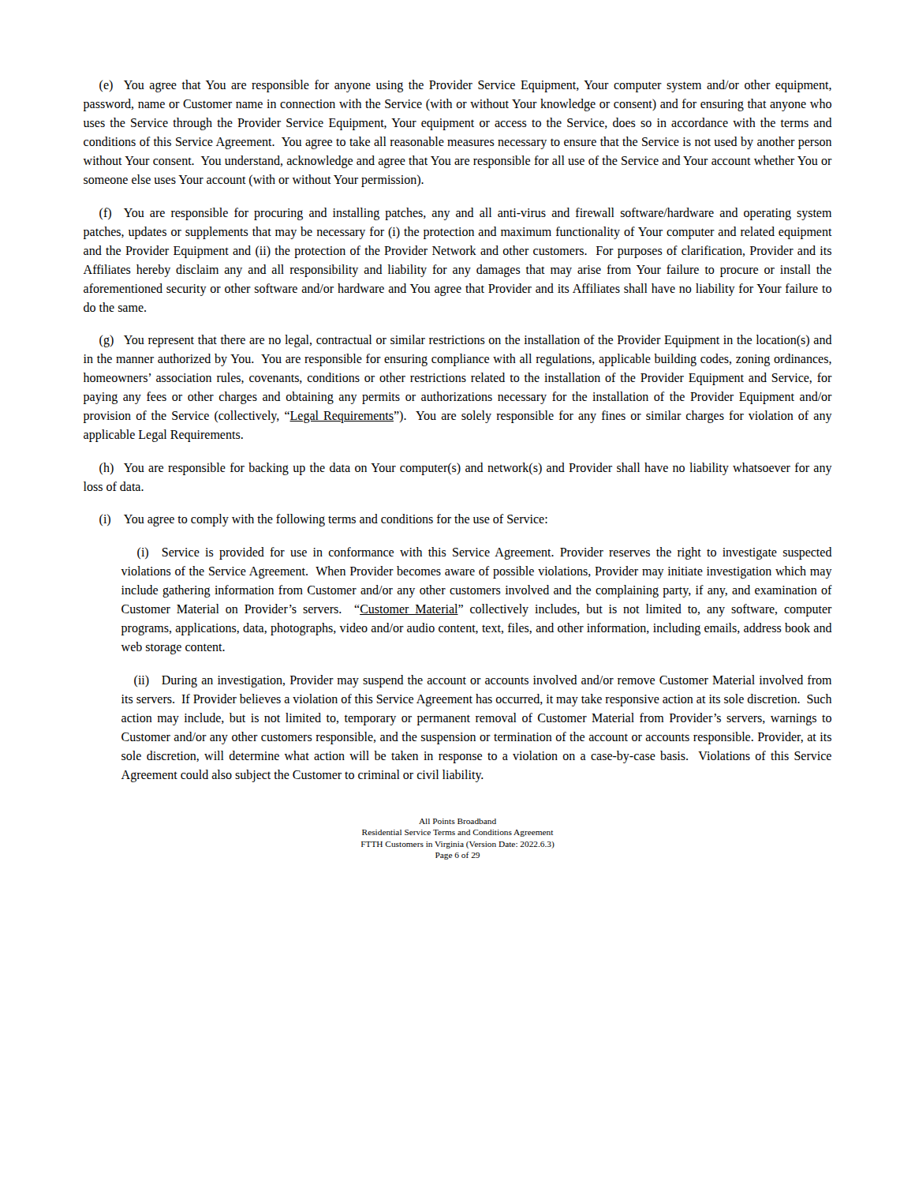(e) You agree that You are responsible for anyone using the Provider Service Equipment, Your computer system and/or other equipment, password, name or Customer name in connection with the Service (with or without Your knowledge or consent) and for ensuring that anyone who uses the Service through the Provider Service Equipment, Your equipment or access to the Service, does so in accordance with the terms and conditions of this Service Agreement. You agree to take all reasonable measures necessary to ensure that the Service is not used by another person without Your consent. You understand, acknowledge and agree that You are responsible for all use of the Service and Your account whether You or someone else uses Your account (with or without Your permission).
(f) You are responsible for procuring and installing patches, any and all anti-virus and firewall software/hardware and operating system patches, updates or supplements that may be necessary for (i) the protection and maximum functionality of Your computer and related equipment and the Provider Equipment and (ii) the protection of the Provider Network and other customers. For purposes of clarification, Provider and its Affiliates hereby disclaim any and all responsibility and liability for any damages that may arise from Your failure to procure or install the aforementioned security or other software and/or hardware and You agree that Provider and its Affiliates shall have no liability for Your failure to do the same.
(g) You represent that there are no legal, contractual or similar restrictions on the installation of the Provider Equipment in the location(s) and in the manner authorized by You. You are responsible for ensuring compliance with all regulations, applicable building codes, zoning ordinances, homeowners’ association rules, covenants, conditions or other restrictions related to the installation of the Provider Equipment and Service, for paying any fees or other charges and obtaining any permits or authorizations necessary for the installation of the Provider Equipment and/or provision of the Service (collectively, “Legal Requirements”). You are solely responsible for any fines or similar charges for violation of any applicable Legal Requirements.
(h) You are responsible for backing up the data on Your computer(s) and network(s) and Provider shall have no liability whatsoever for any loss of data.
(i) You agree to comply with the following terms and conditions for the use of Service:
(i) Service is provided for use in conformance with this Service Agreement. Provider reserves the right to investigate suspected violations of the Service Agreement. When Provider becomes aware of possible violations, Provider may initiate investigation which may include gathering information from Customer and/or any other customers involved and the complaining party, if any, and examination of Customer Material on Provider’s servers. “Customer Material” collectively includes, but is not limited to, any software, computer programs, applications, data, photographs, video and/or audio content, text, files, and other information, including emails, address book and web storage content.
(ii) During an investigation, Provider may suspend the account or accounts involved and/or remove Customer Material involved from its servers. If Provider believes a violation of this Service Agreement has occurred, it may take responsive action at its sole discretion. Such action may include, but is not limited to, temporary or permanent removal of Customer Material from Provider’s servers, warnings to Customer and/or any other customers responsible, and the suspension or termination of the account or accounts responsible. Provider, at its sole discretion, will determine what action will be taken in response to a violation on a case-by-case basis. Violations of this Service Agreement could also subject the Customer to criminal or civil liability.
All Points Broadband
Residential Service Terms and Conditions Agreement
FTTH Customers in Virginia (Version Date: 2022.6.3)
Page 6 of 29